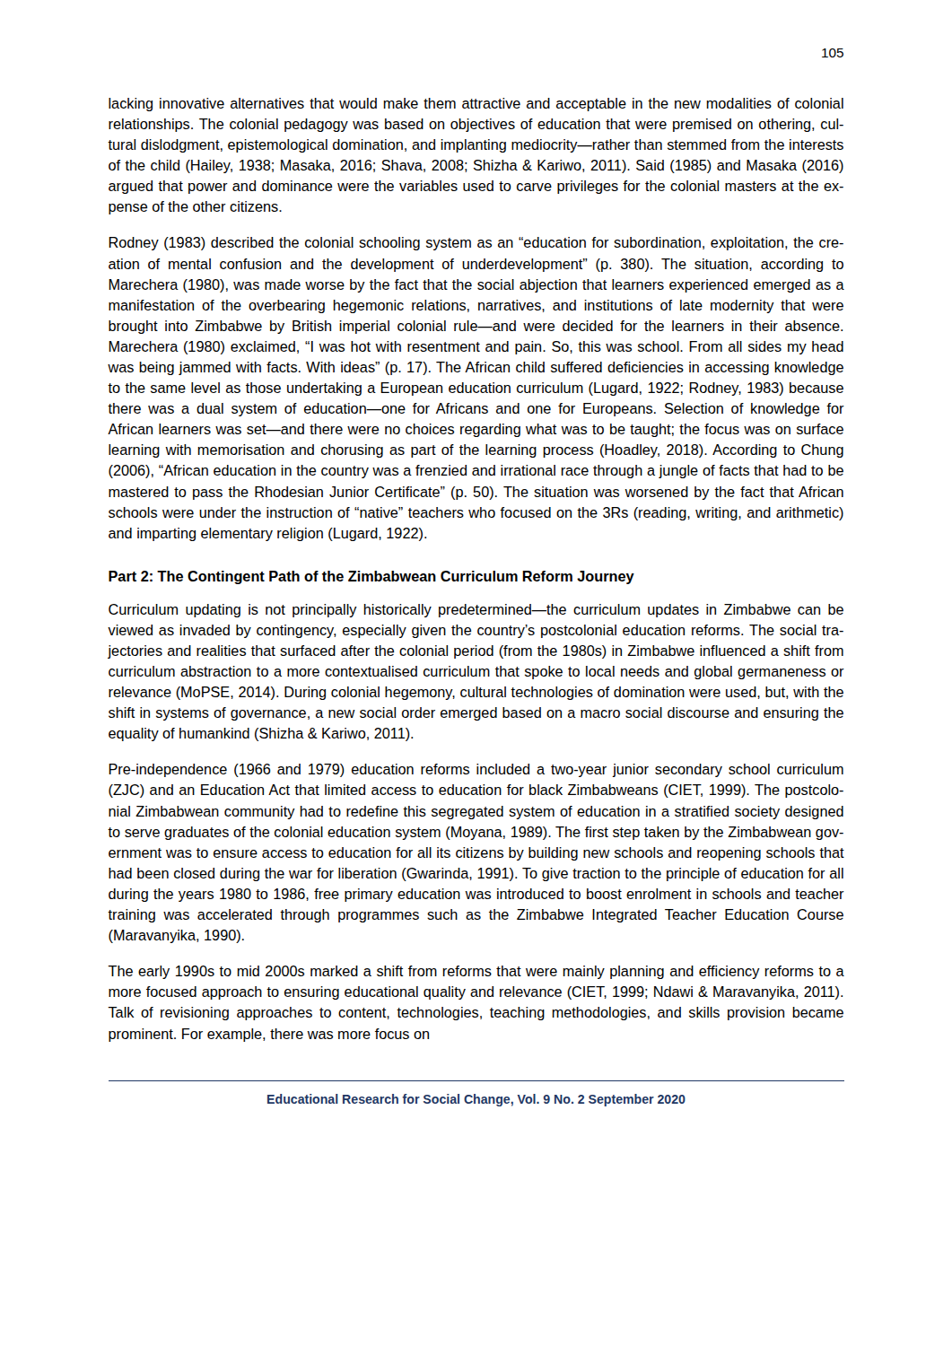105
lacking innovative alternatives that would make them attractive and acceptable in the new modalities of colonial relationships. The colonial pedagogy was based on objectives of education that were premised on othering, cultural dislodgment, epistemological domination, and implanting mediocrity—rather than stemmed from the interests of the child (Hailey, 1938; Masaka, 2016; Shava, 2008; Shizha & Kariwo, 2011). Said (1985) and Masaka (2016) argued that power and dominance were the variables used to carve privileges for the colonial masters at the expense of the other citizens.
Rodney (1983) described the colonial schooling system as an “education for subordination, exploitation, the creation of mental confusion and the development of underdevelopment” (p. 380). The situation, according to Marechera (1980), was made worse by the fact that the social abjection that learners experienced emerged as a manifestation of the overbearing hegemonic relations, narratives, and institutions of late modernity that were brought into Zimbabwe by British imperial colonial rule—and were decided for the learners in their absence. Marechera (1980) exclaimed, “I was hot with resentment and pain. So, this was school. From all sides my head was being jammed with facts. With ideas” (p. 17). The African child suffered deficiencies in accessing knowledge to the same level as those undertaking a European education curriculum (Lugard, 1922; Rodney, 1983) because there was a dual system of education—one for Africans and one for Europeans. Selection of knowledge for African learners was set—and there were no choices regarding what was to be taught; the focus was on surface learning with memorisation and chorusing as part of the learning process (Hoadley, 2018). According to Chung (2006), “African education in the country was a frenzied and irrational race through a jungle of facts that had to be mastered to pass the Rhodesian Junior Certificate” (p. 50). The situation was worsened by the fact that African schools were under the instruction of “native” teachers who focused on the 3Rs (reading, writing, and arithmetic) and imparting elementary religion (Lugard, 1922).
Part 2: The Contingent Path of the Zimbabwean Curriculum Reform Journey
Curriculum updating is not principally historically predetermined—the curriculum updates in Zimbabwe can be viewed as invaded by contingency, especially given the country’s postcolonial education reforms. The social trajectories and realities that surfaced after the colonial period (from the 1980s) in Zimbabwe influenced a shift from curriculum abstraction to a more contextualised curriculum that spoke to local needs and global germaneness or relevance (MoPSE, 2014). During colonial hegemony, cultural technologies of domination were used, but, with the shift in systems of governance, a new social order emerged based on a macro social discourse and ensuring the equality of humankind (Shizha & Kariwo, 2011).
Pre-independence (1966 and 1979) education reforms included a two-year junior secondary school curriculum (ZJC) and an Education Act that limited access to education for black Zimbabweans (CIET, 1999). The postcolonial Zimbabwean community had to redefine this segregated system of education in a stratified society designed to serve graduates of the colonial education system (Moyana, 1989). The first step taken by the Zimbabwean government was to ensure access to education for all its citizens by building new schools and reopening schools that had been closed during the war for liberation (Gwarinda, 1991). To give traction to the principle of education for all during the years 1980 to 1986, free primary education was introduced to boost enrolment in schools and teacher training was accelerated through programmes such as the Zimbabwe Integrated Teacher Education Course (Maravanyika, 1990).
The early 1990s to mid 2000s marked a shift from reforms that were mainly planning and efficiency reforms to a more focused approach to ensuring educational quality and relevance (CIET, 1999; Ndawi & Maravanyika, 2011). Talk of revisioning approaches to content, technologies, teaching methodologies, and skills provision became prominent. For example, there was more focus on
Educational Research for Social Change, Vol. 9 No. 2 September 2020